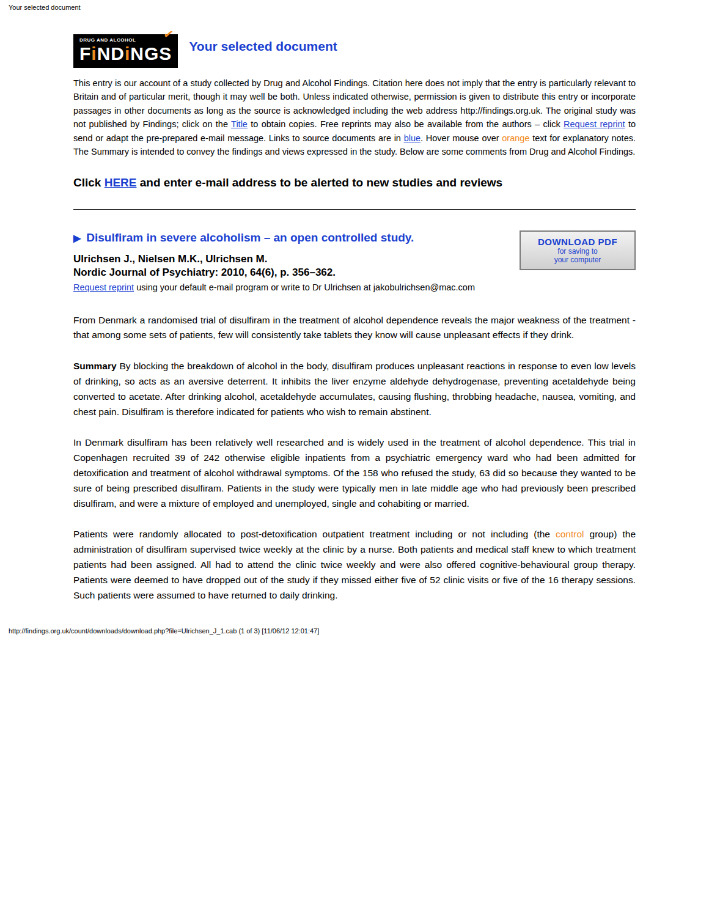Your selected document
✓ DRUG AND ALCOHOL Fi NDi NGS
Your selected document
This entry is our account of a study collected by Drug and Alcohol Findings. Citation here does not imply that the entry is particularly relevant to Britain and of particular merit, though it may well be both. Unless indicated otherwise, permission is given to distribute this entry or incorporate passages in other documents as long as the source is acknowledged including the web address http://findings.org.uk. The original study was not published by Findings; click on the Title to obtain copies. Free reprints may also be available from the authors – click Request reprint to send or adapt the pre-prepared e-mail message. Links to source documents are in blue. Hover mouse over orange text for explanatory notes. The Summary is intended to convey the findings and views expressed in the study. Below are some comments from Drug and Alcohol Findings.
Click HERE and enter e-mail address to be alerted to new studies and reviews
▶ Disulfiram in severe alcoholism – an open controlled study.
Ulrichsen J., Nielsen M.K., Ulrichsen M.
Nordic Journal of Psychiatry: 2010, 64(6), p. 356–362.
Request reprint using your default e-mail program or write to Dr Ulrichsen at jakobulrichsen@mac.com
DOWNLOAD PDF
for saving to
your computer
From Denmark a randomised trial of disulfiram in the treatment of alcohol dependence reveals the major weakness of the treatment - that among some sets of patients, few will consistently take tablets they know will cause unpleasant effects if they drink.
Summary By blocking the breakdown of alcohol in the body, disulfiram produces unpleasant reactions in response to even low levels of drinking, so acts as an aversive deterrent. It inhibits the liver enzyme aldehyde dehydrogenase, preventing acetaldehyde being converted to acetate. After drinking alcohol, acetaldehyde accumulates, causing flushing, throbbing headache, nausea, vomiting, and chest pain. Disulfiram is therefore indicated for patients who wish to remain abstinent.
In Denmark disulfiram has been relatively well researched and is widely used in the treatment of alcohol dependence. This trial in Copenhagen recruited 39 of 242 otherwise eligible inpatients from a psychiatric emergency ward who had been admitted for detoxification and treatment of alcohol withdrawal symptoms. Of the 158 who refused the study, 63 did so because they wanted to be sure of being prescribed disulfiram. Patients in the study were typically men in late middle age who had previously been prescribed disulfiram, and were a mixture of employed and unemployed, single and cohabiting or married.
Patients were randomly allocated to post-detoxification outpatient treatment including or not including (the control group) the administration of disulfiram supervised twice weekly at the clinic by a nurse. Both patients and medical staff knew to which treatment patients had been assigned. All had to attend the clinic twice weekly and were also offered cognitive-behavioural group therapy. Patients were deemed to have dropped out of the study if they missed either five of 52 clinic visits or five of the 16 therapy sessions. Such patients were assumed to have returned to daily drinking.
http://findings.org.uk/count/downloads/download.php?file=Ulrichsen_J_1.cab (1 of 3) [11/06/12 12:01:47]